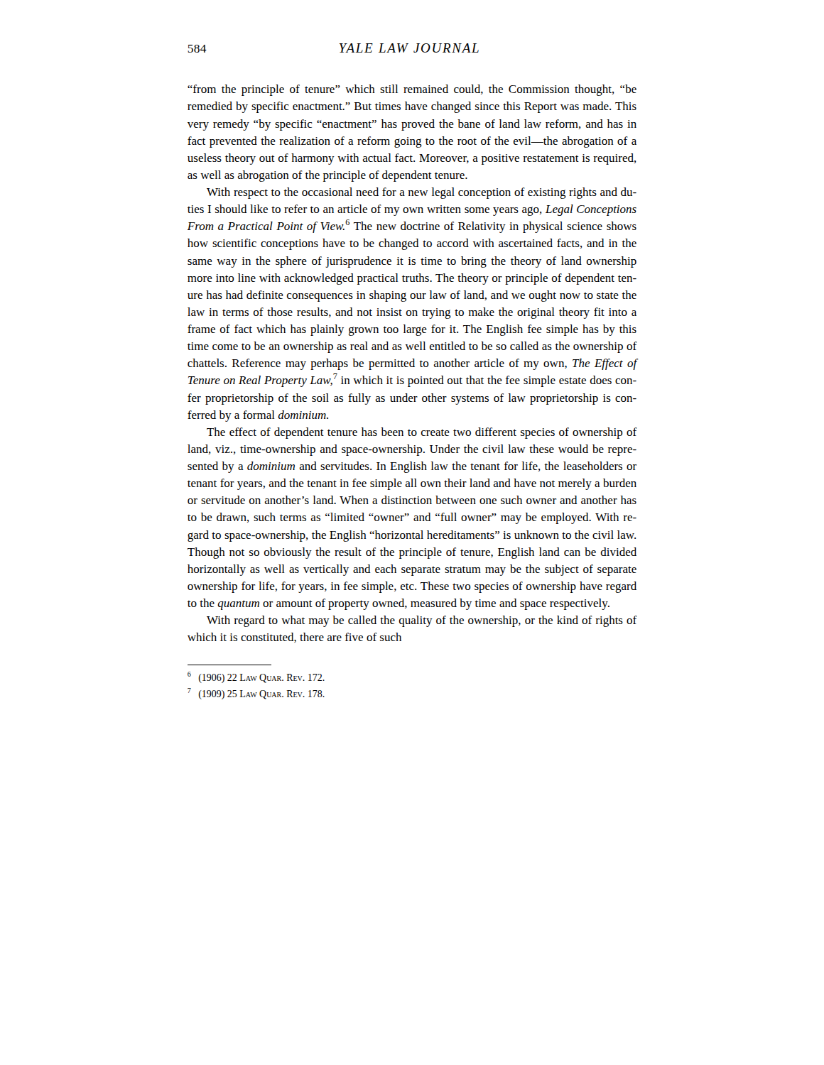584
YALE LAW JOURNAL
“from the principle of tenure” which still remained could, the Commission thought, “be remedied by specific enactment.” But times have changed since this Report was made. This very remedy “by specific “enactment” has proved the bane of land law reform, and has in fact prevented the realization of a reform going to the root of the evil—the abrogation of a useless theory out of harmony with actual fact. Moreover, a positive restatement is required, as well as abrogation of the principle of dependent tenure.
With respect to the occasional need for a new legal conception of existing rights and duties I should like to refer to an article of my own written some years ago, Legal Conceptions From a Practical Point of View.6 The new doctrine of Relativity in physical science shows how scientific conceptions have to be changed to accord with ascertained facts, and in the same way in the sphere of jurisprudence it is time to bring the theory of land ownership more into line with acknowledged practical truths. The theory or principle of dependent tenure has had definite consequences in shaping our law of land, and we ought now to state the law in terms of those results, and not insist on trying to make the original theory fit into a frame of fact which has plainly grown too large for it. The English fee simple has by this time come to be an ownership as real and as well entitled to be so called as the ownership of chattels. Reference may perhaps be permitted to another article of my own, The Effect of Tenure on Real Property Law,7 in which it is pointed out that the fee simple estate does confer proprietorship of the soil as fully as under other systems of law proprietorship is conferred by a formal dominium.
The effect of dependent tenure has been to create two different species of ownership of land, viz., time-ownership and space-ownership. Under the civil law these would be represented by a dominium and servitudes. In English law the tenant for life, the leaseholders or tenant for years, and the tenant in fee simple all own their land and have not merely a burden or servitude on another’s land. When a distinction between one such owner and another has to be drawn, such terms as “limited “owner” and “full owner” may be employed. With regard to space-ownership, the English “horizontal hereditaments” is unknown to the civil law. Though not so obviously the result of the principle of tenure, English land can be divided horizontally as well as vertically and each separate stratum may be the subject of separate ownership for life, for years, in fee simple, etc. These two species of ownership have regard to the quantum or amount of property owned, measured by time and space respectively.
With regard to what may be called the quality of the ownership, or the kind of rights of which it is constituted, there are five of such
6(1906) 22 Law Quar. Rev. 172.
7(1909) 25 Law Quar. Rev. 178.